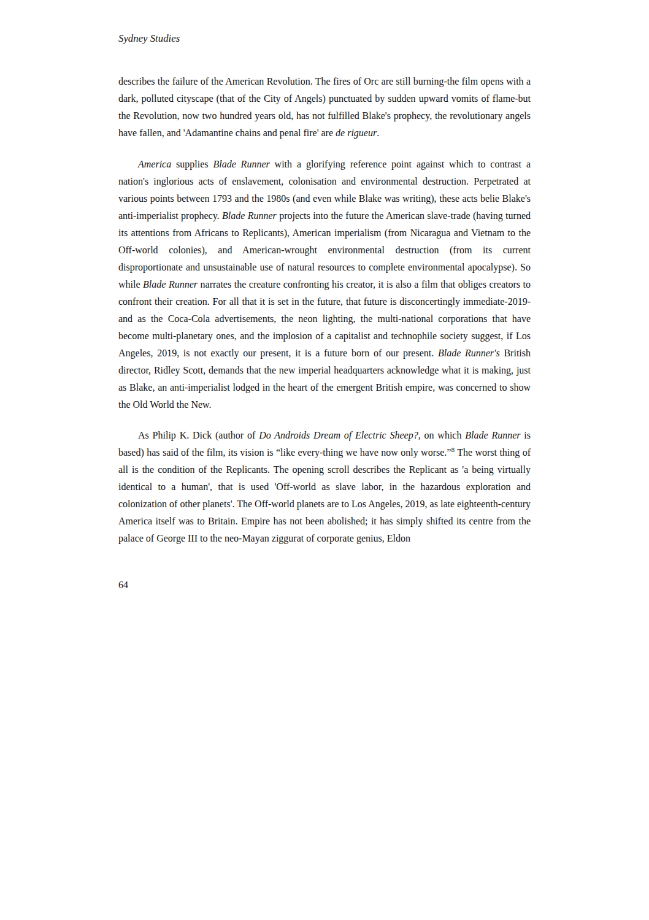Sydney Studies
describes the failure of the American Revolution. The fires of Orc are still burning-the film opens with a dark, polluted cityscape (that of the City of Angels) punctuated by sudden upward vomits of flame-but the Revolution, now two hundred years old, has not fulfilled Blake's prophecy, the revolutionary angels have fallen, and 'Adamantine chains and penal fire' are de rigueur.
America supplies Blade Runner with a glorifying reference point against which to contrast a nation's inglorious acts of enslavement, colonisation and environmental destruction. Perpetrated at various points between 1793 and the 1980s (and even while Blake was writing), these acts belie Blake's anti-imperialist prophecy. Blade Runner projects into the future the American slave-trade (having turned its attentions from Africans to Replicants), American imperialism (from Nicaragua and Vietnam to the Off-world colonies), and American-wrought environmental destruction (from its current disproportionate and unsustainable use of natural resources to complete environmental apocalypse). So while Blade Runner narrates the creature confronting his creator, it is also a film that obliges creators to confront their creation. For all that it is set in the future, that future is disconcertingly immediate-2019-and as the Coca-Cola advertisements, the neon lighting, the multi-national corporations that have become multi-planetary ones, and the implosion of a capitalist and technophile society suggest, if Los Angeles, 2019, is not exactly our present, it is a future born of our present. Blade Runner's British director, Ridley Scott, demands that the new imperial headquarters acknowledge what it is making, just as Blake, an anti-imperialist lodged in the heart of the emergent British empire, was concerned to show the Old World the New.
As Philip K. Dick (author of Do Androids Dream of Electric Sheep?, on which Blade Runner is based) has said of the film, its vision is “like every-thing we have now only worse.”8 The worst thing of all is the condition of the Replicants. The opening scroll describes the Replicant as 'a being virtually identical to a human', that is used 'Off-world as slave labor, in the hazardous exploration and colonization of other planets'. The Off-world planets are to Los Angeles, 2019, as late eighteenth-century America itself was to Britain. Empire has not been abolished; it has simply shifted its centre from the palace of George III to the neo-Mayan ziggurat of corporate genius, Eldon
64